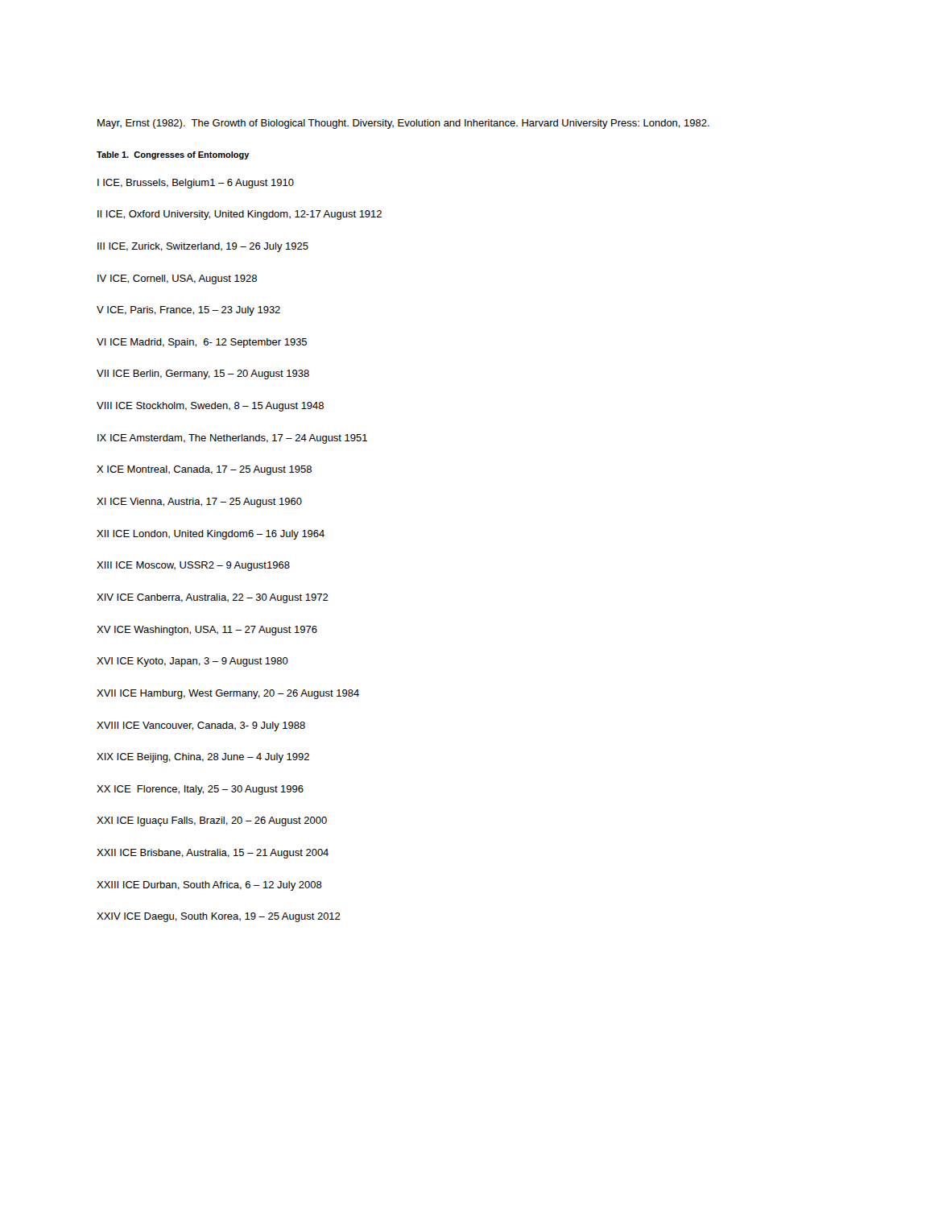Mayr, Ernst (1982). The Growth of Biological Thought. Diversity, Evolution and Inheritance. Harvard University Press: London, 1982.
Table 1. Congresses of Entomology
I ICE, Brussels, Belgium1 – 6 August 1910
II ICE, Oxford University, United Kingdom, 12-17 August 1912
III ICE, Zurick, Switzerland, 19 – 26 July 1925
IV ICE, Cornell, USA, August 1928
V ICE, Paris, France, 15 – 23 July 1932
VI ICE Madrid, Spain, 6- 12 September 1935
VII ICE Berlin, Germany, 15 – 20 August 1938
VIII ICE Stockholm, Sweden, 8 – 15 August 1948
IX ICE Amsterdam, The Netherlands, 17 – 24 August 1951
X ICE Montreal, Canada, 17 – 25 August 1958
XI ICE Vienna, Austria, 17 – 25 August 1960
XII ICE London, United Kingdom6 – 16 July 1964
XIII ICE Moscow, USSR2 – 9 August1968
XIV ICE Canberra, Australia, 22 – 30 August 1972
XV ICE Washington, USA, 11 – 27 August 1976
XVI ICE Kyoto, Japan, 3 – 9 August 1980
XVII ICE Hamburg, West Germany, 20 – 26 August 1984
XVIII ICE Vancouver, Canada, 3- 9 July 1988
XIX ICE Beijing, China, 28 June – 4 July 1992
XX ICE Florence, Italy, 25 – 30 August 1996
XXI ICE Iguaçu Falls, Brazil, 20 – 26 August 2000
XXII ICE Brisbane, Australia, 15 – 21 August 2004
XXIII ICE Durban, South Africa, 6 – 12 July 2008
XXIV ICE Daegu, South Korea, 19 – 25 August 2012